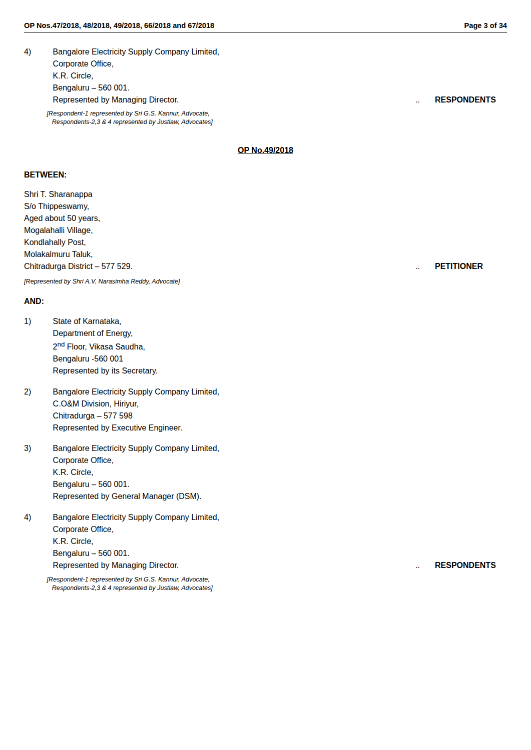OP Nos.47/2018, 48/2018, 49/2018, 66/2018 and 67/2018
Page 3 of 34
4)
Bangalore Electricity Supply Company Limited,
Corporate Office,
K.R. Circle,
Bengaluru – 560 001.
Represented by Managing Director.
..
RESPONDENTS
[Respondent-1 represented by Sri G.S. Kannur, Advocate,
Respondents-2,3 & 4 represented by Justlaw, Advocates]
OP No.49/2018
BETWEEN:
Shri T. Sharanappa
S/o Thippeswamy,
Aged about 50 years,
Mogalahalli Village,
Kondlahally Post,
Molakalmuru Taluk,
Chitradurga District – 577 529.
..
PETITIONER
[Represented by Shri A.V. Narasimha Reddy, Advocate]
AND:
1)
State of Karnataka,
Department of Energy,
2nd Floor, Vikasa Saudha,
Bengaluru -560 001
Represented by its Secretary.
2)
Bangalore Electricity Supply Company Limited,
C.O&M Division, Hiriyur,
Chitradurga – 577 598
Represented by Executive Engineer.
3)
Bangalore Electricity Supply Company Limited,
Corporate Office,
K.R. Circle,
Bengaluru – 560 001.
Represented by General Manager (DSM).
4)
Bangalore Electricity Supply Company Limited,
Corporate Office,
K.R. Circle,
Bengaluru – 560 001.
Represented by Managing Director.
..
RESPONDENTS
[Respondent-1 represented by Sri G.S. Kannur, Advocate,
Respondents-2,3 & 4 represented by Justlaw, Advocates]